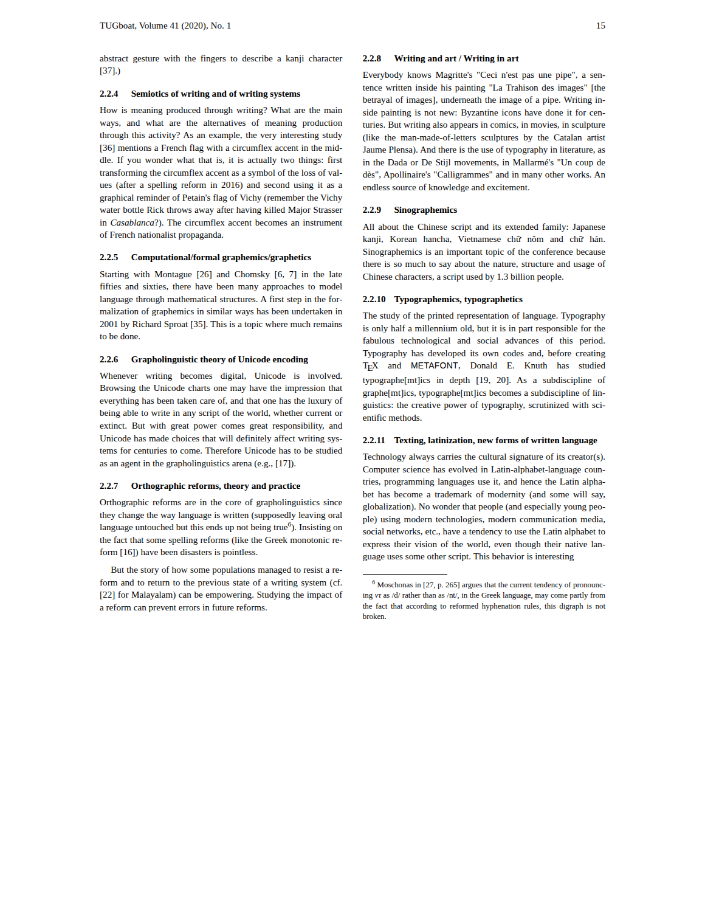TUGboat, Volume 41 (2020), No. 1 15
abstract gesture with the fingers to describe a kanji character [37].)
2.2.4 Semiotics of writing and of writing systems
How is meaning produced through writing? What are the main ways, and what are the alternatives of meaning production through this activity? As an example, the very interesting study [36] mentions a French flag with a circumflex accent in the middle. If you wonder what that is, it is actually two things: first transforming the circumflex accent as a symbol of the loss of values (after a spelling reform in 2016) and second using it as a graphical reminder of Petain's flag of Vichy (remember the Vichy water bottle Rick throws away after having killed Major Strasser in Casablanca?). The circumflex accent becomes an instrument of French nationalist propaganda.
2.2.5 Computational/formal graphemics/graphetics
Starting with Montague [26] and Chomsky [6, 7] in the late fifties and sixties, there have been many approaches to model language through mathematical structures. A first step in the formalization of graphemics in similar ways has been undertaken in 2001 by Richard Sproat [35]. This is a topic where much remains to be done.
2.2.6 Grapholinguistic theory of Unicode encoding
Whenever writing becomes digital, Unicode is involved. Browsing the Unicode charts one may have the impression that everything has been taken care of, and that one has the luxury of being able to write in any script of the world, whether current or extinct. But with great power comes great responsibility, and Unicode has made choices that will definitely affect writing systems for centuries to come. Therefore Unicode has to be studied as an agent in the grapholinguistics arena (e.g., [17]).
2.2.7 Orthographic reforms, theory and practice
Orthographic reforms are in the core of grapholinguistics since they change the way language is written (supposedly leaving oral language untouched but this ends up not being true6). Insisting on the fact that some spelling reforms (like the Greek monotonic reform [16]) have been disasters is pointless.
But the story of how some populations managed to resist a reform and to return to the previous state of a writing system (cf. [22] for Malayalam) can be empowering. Studying the impact of a reform can prevent errors in future reforms.
2.2.8 Writing and art / Writing in art
Everybody knows Magritte's "Ceci n'est pas une pipe", a sentence written inside his painting "La Trahison des images" [the betrayal of images], underneath the image of a pipe. Writing inside painting is not new: Byzantine icons have done it for centuries. But writing also appears in comics, in movies, in sculpture (like the man-made-of-letters sculptures by the Catalan artist Jaume Plensa). And there is the use of typography in literature, as in the Dada or De Stijl movements, in Mallarmé's "Un coup de dès", Apollinaire's "Calligrammes" and in many other works. An endless source of knowledge and excitement.
2.2.9 Sinographemics
All about the Chinese script and its extended family: Japanese kanji, Korean hancha, Vietnamese chữ nôm and chữ hán. Sinographemics is an important topic of the conference because there is so much to say about the nature, structure and usage of Chinese characters, a script used by 1.3 billion people.
2.2.10 Typographemics, typographetics
The study of the printed representation of language. Typography is only half a millennium old, but it is in part responsible for the fabulous technological and social advances of this period. Typography has developed its own codes and, before creating TEX and METAFONT, Donald E. Knuth has studied typographe[mt]ics in depth [19, 20]. As a subdiscipline of graphe[mt]ics, typographe[mt]ics becomes a subdiscipline of linguistics: the creative power of typography, scrutinized with scientific methods.
2.2.11 Texting, latinization, new forms of written language
Technology always carries the cultural signature of its creator(s). Computer science has evolved in Latin-alphabet-language countries, programming languages use it, and hence the Latin alphabet has become a trademark of modernity (and some will say, globalization). No wonder that people (and especially young people) using modern technologies, modern communication media, social networks, etc., have a tendency to use the Latin alphabet to express their vision of the world, even though their native language uses some other script. This behavior is interesting
6 Moschonas in [27, p. 265] argues that the current tendency of pronouncing ντ as /d/ rather than as /nt/, in the Greek language, may come partly from the fact that according to reformed hyphenation rules, this digraph is not broken.